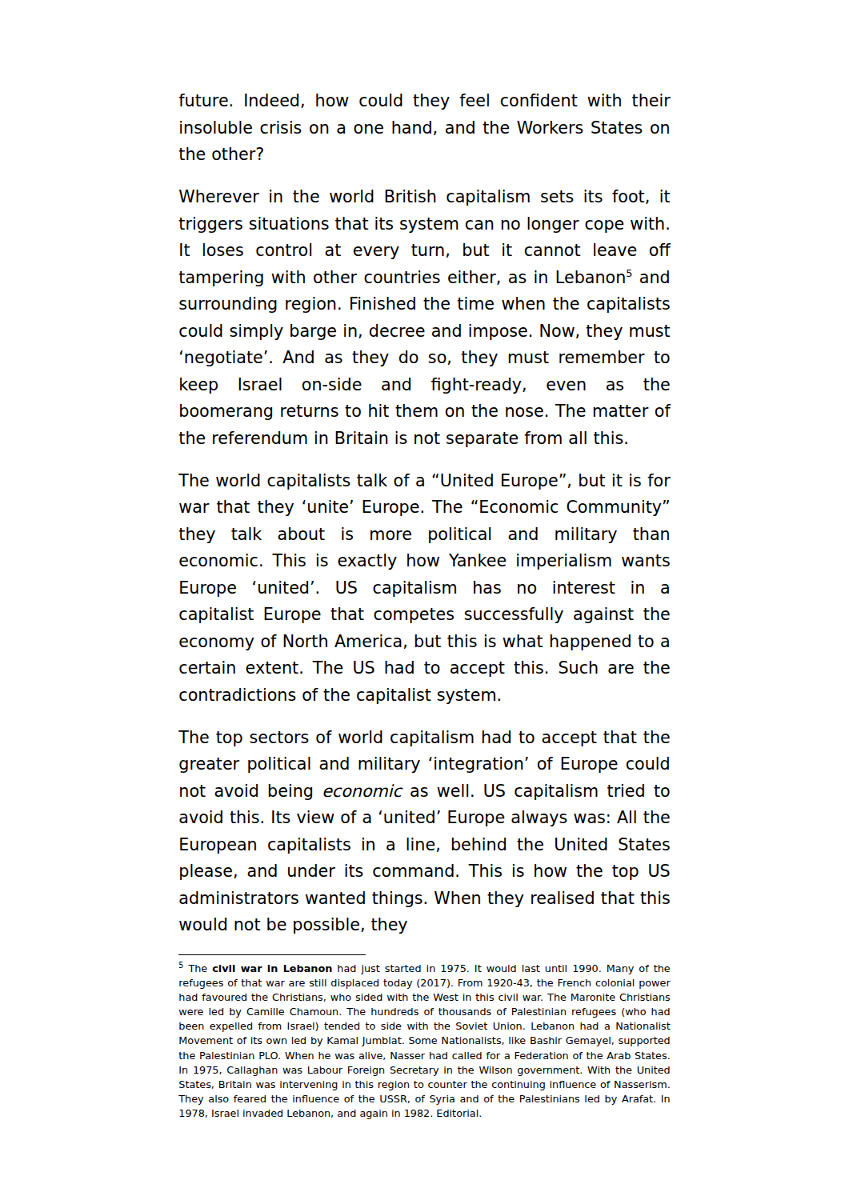future. Indeed, how could they feel confident with their insoluble crisis on a one hand, and the Workers States on the other?
Wherever in the world British capitalism sets its foot, it triggers situations that its system can no longer cope with. It loses control at every turn, but it cannot leave off tampering with other countries either, as in Lebanon5 and surrounding region. Finished the time when the capitalists could simply barge in, decree and impose. Now, they must ‘negotiate’. And as they do so, they must remember to keep Israel on-side and fight-ready, even as the boomerang returns to hit them on the nose. The matter of the referendum in Britain is not separate from all this.
The world capitalists talk of a “United Europe”, but it is for war that they ‘unite’ Europe. The “Economic Community” they talk about is more political and military than economic. This is exactly how Yankee imperialism wants Europe ‘united’. US capitalism has no interest in a capitalist Europe that competes successfully against the economy of North America, but this is what happened to a certain extent. The US had to accept this. Such are the contradictions of the capitalist system.
The top sectors of world capitalism had to accept that the greater political and military ‘integration’ of Europe could not avoid being economic as well. US capitalism tried to avoid this. Its view of a ‘united’ Europe always was: All the European capitalists in a line, behind the United States please, and under its command. This is how the top US administrators wanted things. When they realised that this would not be possible, they
5 The civil war in Lebanon had just started in 1975. It would last until 1990. Many of the refugees of that war are still displaced today (2017). From 1920-43, the French colonial power had favoured the Christians, who sided with the West in this civil war. The Maronite Christians were led by Camille Chamoun. The hundreds of thousands of Palestinian refugees (who had been expelled from Israel) tended to side with the Soviet Union. Lebanon had a Nationalist Movement of its own led by Kamal Jumblat. Some Nationalists, like Bashir Gemayel, supported the Palestinian PLO. When he was alive, Nasser had called for a Federation of the Arab States. In 1975, Callaghan was Labour Foreign Secretary in the Wilson government. With the United States, Britain was intervening in this region to counter the continuing influence of Nasserism. They also feared the influence of the USSR, of Syria and of the Palestinians led by Arafat. In 1978, Israel invaded Lebanon, and again in 1982. Editorial.